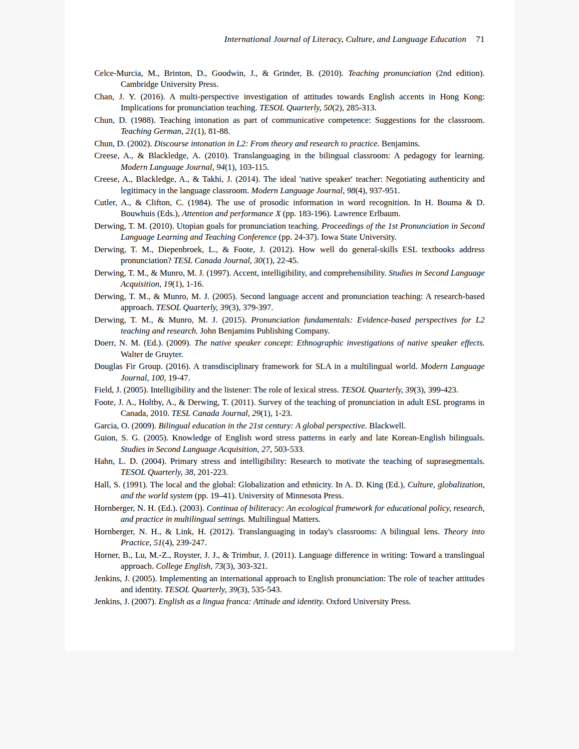International Journal of Literacy, Culture, and Language Education 71
Celce-Murcia, M., Brinton, D., Goodwin, J., & Grinder, B. (2010). Teaching pronunciation (2nd edition). Cambridge University Press.
Chan, J. Y. (2016). A multi-perspective investigation of attitudes towards English accents in Hong Kong: Implications for pronunciation teaching. TESOL Quarterly, 50(2), 285-313.
Chun, D. (1988). Teaching intonation as part of communicative competence: Suggestions for the classroom. Teaching German, 21(1), 81-88.
Chun, D. (2002). Discourse intonation in L2: From theory and research to practice. Benjamins.
Creese, A., & Blackledge, A. (2010). Translanguaging in the bilingual classroom: A pedagogy for learning. Modern Language Journal, 94(1), 103-115.
Creese, A., Blackledge, A., & Takhi, J. (2014). The ideal 'native speaker' teacher: Negotiating authenticity and legitimacy in the language classroom. Modern Language Journal, 98(4), 937-951.
Cutler, A., & Clifton, C. (1984). The use of prosodic information in word recognition. In H. Bouma & D. Bouwhuis (Eds.), Attention and performance X (pp. 183-196). Lawrence Erlbaum.
Derwing, T. M. (2010). Utopian goals for pronunciation teaching. Proceedings of the 1st Pronunciation in Second Language Learning and Teaching Conference (pp. 24-37). Iowa State University.
Derwing, T. M., Diepenbroek, L., & Foote, J. (2012). How well do general-skills ESL textbooks address pronunciation? TESL Canada Journal, 30(1), 22-45.
Derwing, T. M., & Munro, M. J. (1997). Accent, intelligibility, and comprehensibility. Studies in Second Language Acquisition, 19(1), 1-16.
Derwing, T. M., & Munro, M. J. (2005). Second language accent and pronunciation teaching: A research-based approach. TESOL Quarterly, 39(3), 379-397.
Derwing, T. M., & Munro, M. J. (2015). Pronunciation fundamentals: Evidence-based perspectives for L2 teaching and research. John Benjamins Publishing Company.
Doerr, N. M. (Ed.). (2009). The native speaker concept: Ethnographic investigations of native speaker effects. Walter de Gruyter.
Douglas Fir Group. (2016). A transdisciplinary framework for SLA in a multilingual world. Modern Language Journal, 100, 19-47.
Field, J. (2005). Intelligibility and the listener: The role of lexical stress. TESOL Quarterly, 39(3), 399-423.
Foote, J. A., Holtby, A., & Derwing, T. (2011). Survey of the teaching of pronunciation in adult ESL programs in Canada, 2010. TESL Canada Journal, 29(1), 1-23.
Garcia, O. (2009). Bilingual education in the 21st century: A global perspective. Blackwell.
Guion, S. G. (2005). Knowledge of English word stress patterns in early and late Korean-English bilinguals. Studies in Second Language Acquisition, 27, 503-533.
Hahn, L. D. (2004). Primary stress and intelligibility: Research to motivate the teaching of suprasegmentals. TESOL Quarterly, 38, 201-223.
Hall, S. (1991). The local and the global: Globalization and ethnicity. In A. D. King (Ed.), Culture, globalization, and the world system (pp. 19–41). University of Minnesota Press.
Hornberger, N. H. (Ed.). (2003). Continua of biliteracy: An ecological framework for educational policy, research, and practice in multilingual settings. Multilingual Matters.
Hornberger, N. H., & Link, H. (2012). Translanguaging in today's classrooms: A bilingual lens. Theory into Practice, 51(4), 239-247.
Horner, B., Lu, M.-Z., Royster, J. J., & Trimbur, J. (2011). Language difference in writing: Toward a translingual approach. College English, 73(3), 303-321.
Jenkins, J. (2005). Implementing an international approach to English pronunciation: The role of teacher attitudes and identity. TESOL Quarterly, 39(3), 535-543.
Jenkins, J. (2007). English as a lingua franca: Attitude and identity. Oxford University Press.